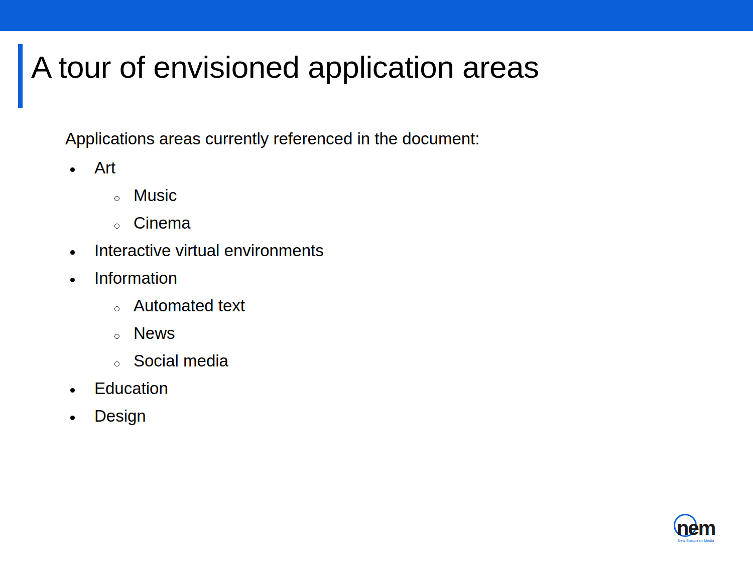A tour of envisioned application areas
Applications areas currently referenced in the document:
Art
Music
Cinema
Interactive virtual environments
Information
Automated text
News
Social media
Education
Design
nem
New European Media